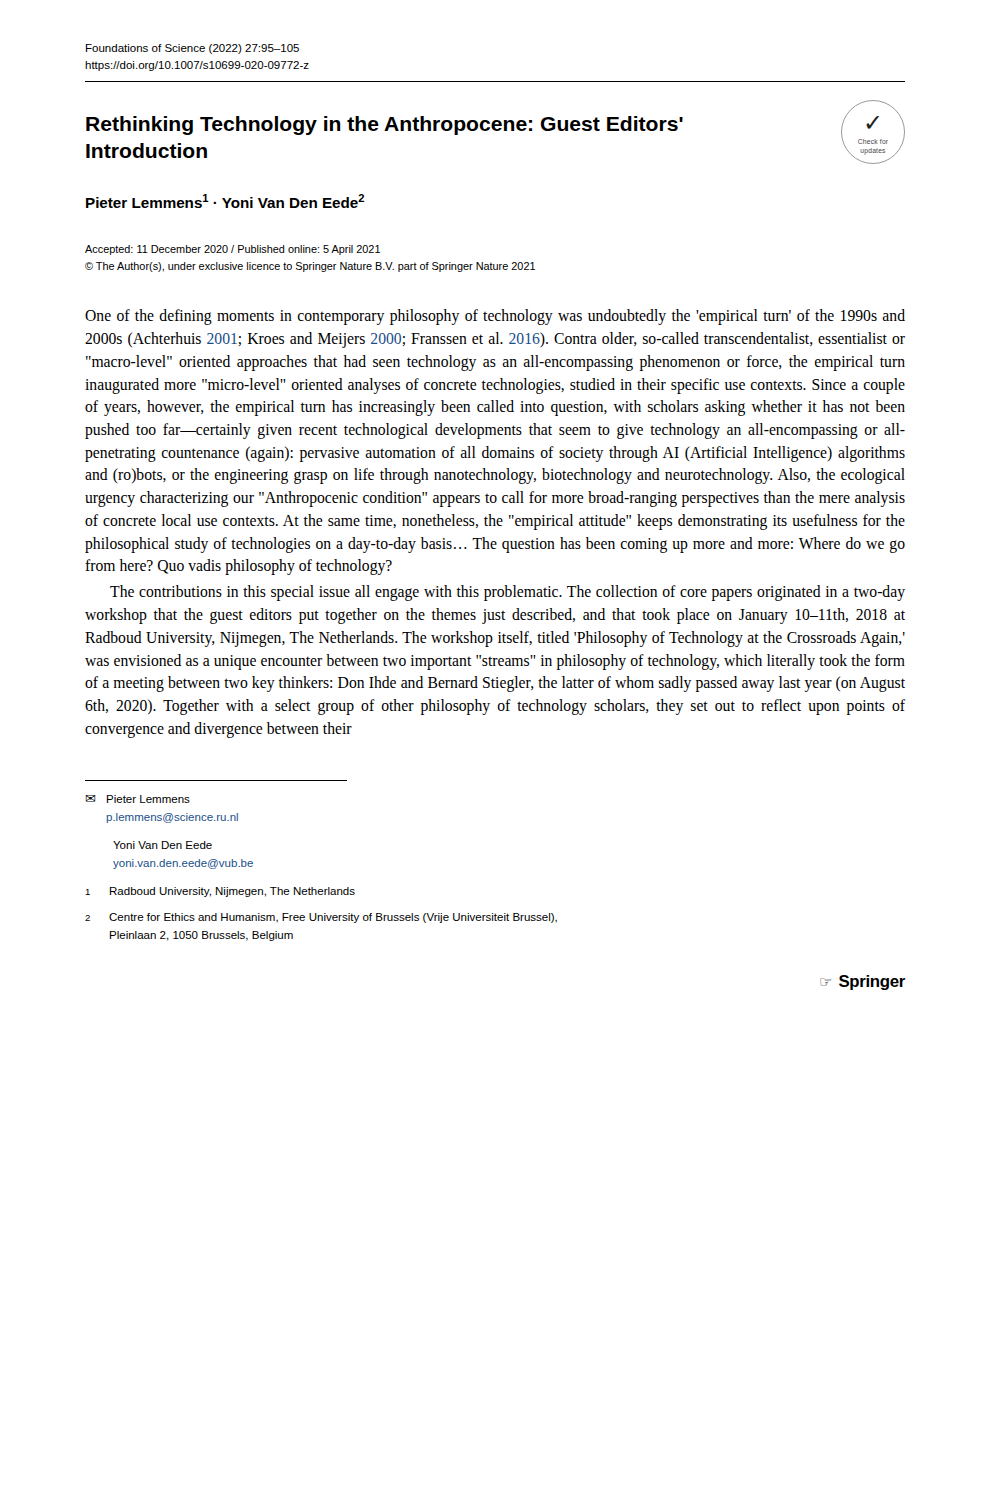Foundations of Science (2022) 27:95–105
https://doi.org/10.1007/s10699-020-09772-z
✓ Check for
updates
Rethinking Technology in the Anthropocene: Guest Editors'
Introduction
Pieter Lemmens1 · Yoni Van Den Eede2
Accepted: 11 December 2020 / Published online: 5 April 2021
© The Author(s), under exclusive licence to Springer Nature B.V. part of Springer Nature 2021
One of the defining moments in contemporary philosophy of technology was undoubtedly the 'empirical turn' of the 1990s and 2000s (Achterhuis 2001; Kroes and Meijers 2000; Franssen et al. 2016). Contra older, so-called transcendentalist, essentialist or "macro-level" oriented approaches that had seen technology as an all-encompassing phenomenon or force, the empirical turn inaugurated more "micro-level" oriented analyses of concrete technologies, studied in their specific use contexts. Since a couple of years, however, the empirical turn has increasingly been called into question, with scholars asking whether it has not been pushed too far—certainly given recent technological developments that seem to give technology an all-encompassing or all-penetrating countenance (again): pervasive automation of all domains of society through AI (Artificial Intelligence) algorithms and (ro)bots, or the engineering grasp on life through nanotechnology, biotechnology and neurotechnology. Also, the ecological urgency characterizing our "Anthropocenic condition" appears to call for more broad-ranging perspectives than the mere analysis of concrete local use contexts. At the same time, nonetheless, the "empirical attitude" keeps demonstrating its usefulness for the philosophical study of technologies on a day-to-day basis… The question has been coming up more and more: Where do we go from here? Quo vadis philosophy of technology?
The contributions in this special issue all engage with this problematic. The collection of core papers originated in a two-day workshop that the guest editors put together on the themes just described, and that took place on January 10–11th, 2018 at Radboud University, Nijmegen, The Netherlands. The workshop itself, titled 'Philosophy of Technology at the Crossroads Again,' was envisioned as a unique encounter between two important "streams" in philosophy of technology, which literally took the form of a meeting between two key thinkers: Don Ihde and Bernard Stiegler, the latter of whom sadly passed away last year (on August 6th, 2020). Together with a select group of other philosophy of technology scholars, they set out to reflect upon points of convergence and divergence between their
✉
Pieter Lemmens
p.lemmens@science.ru.nl
Yoni Van Den Eede
yoni.van.den.eede@vub.be
1
Radboud University, Nijmegen, The Netherlands
2
Centre for Ethics and Humanism, Free University of Brussels (Vrije Universiteit Brussel),
Pleinlaan 2, 1050 Brussels, Belgium
☞Springer